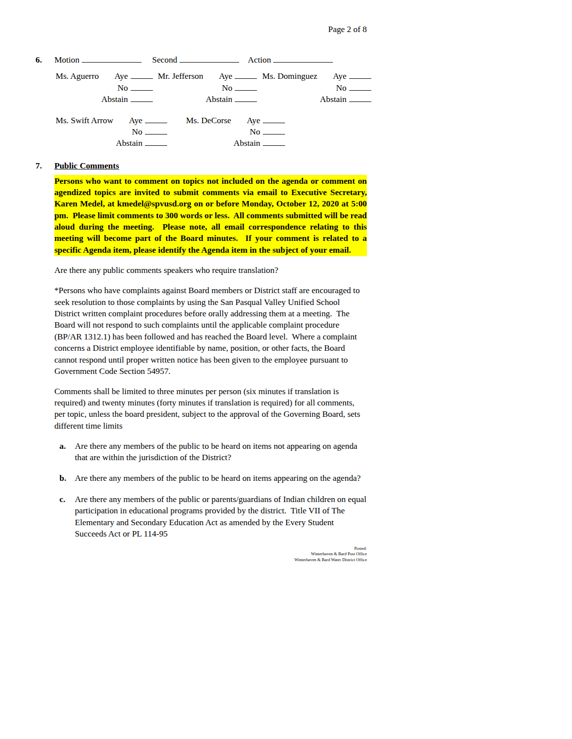Page 2 of 8
6.
Motion Second Action
| Ms. Aguerro | Aye | | | Mr. Jefferson | Aye | | | Ms. Dominguez | Aye | |
| | No | | | | No | | | | No | |
| | Abstain | | | | Abstain | | | | Abstain | |
| Ms. Swift Arrow | Aye | | | Ms. DeCorse | Aye | |
| | No | | | | No | |
| | Abstain | | | | Abstain | |
7.
Public Comments
Persons who want to comment on topics not included on the agenda or comment on agendized topics are invited to submit comments via email to Executive Secretary, Karen Medel, at kmedel@spvusd.org on or before Monday, October 12, 2020 at 5:00 pm. Please limit comments to 300 words or less. All comments submitted will be read aloud during the meeting. Please note, all email correspondence relating to this meeting will become part of the Board minutes. If your comment is related to a specific Agenda item, please identify the Agenda item in the subject of your email.
Are there any public comments speakers who require translation?
*Persons who have complaints against Board members or District staff are encouraged to seek resolution to those complaints by using the San Pasqual Valley Unified School District written complaint procedures before orally addressing them at a meeting. The Board will not respond to such complaints until the applicable complaint procedure (BP/AR 1312.1) has been followed and has reached the Board level. Where a complaint concerns a District employee identifiable by name, position, or other facts, the Board cannot respond until proper written notice has been given to the employee pursuant to Government Code Section 54957.
Comments shall be limited to three minutes per person (six minutes if translation is required) and twenty minutes (forty minutes if translation is required) for all comments, per topic, unless the board president, subject to the approval of the Governing Board, sets different time limits
Are there any members of the public to be heard on items not appearing on agenda that are within the jurisdiction of the District?
Are there any members of the public to be heard on items appearing on the agenda?
Are there any members of the public or parents/guardians of Indian children on equal participation in educational programs provided by the district. Title VII of The Elementary and Secondary Education Act as amended by the Every Student Succeeds Act or PL 114-95
Posted:
Winterhaven & Bard Post Office
Winterhaven & Bard Water District Office